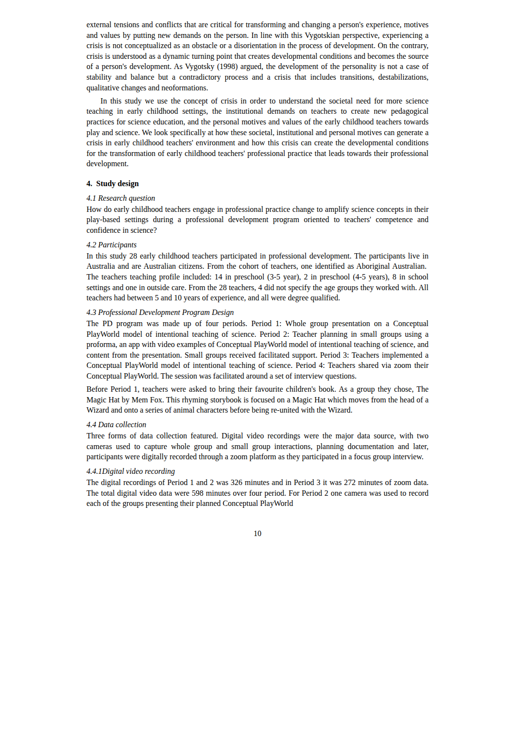external tensions and conflicts that are critical for transforming and changing a person's experience, motives and values by putting new demands on the person. In line with this Vygotskian perspective, experiencing a crisis is not conceptualized as an obstacle or a disorientation in the process of development. On the contrary, crisis is understood as a dynamic turning point that creates developmental conditions and becomes the source of a person's development. As Vygotsky (1998) argued, the development of the personality is not a case of stability and balance but a contradictory process and a crisis that includes transitions, destabilizations, qualitative changes and neoformations.
In this study we use the concept of crisis in order to understand the societal need for more science teaching in early childhood settings, the institutional demands on teachers to create new pedagogical practices for science education, and the personal motives and values of the early childhood teachers towards play and science. We look specifically at how these societal, institutional and personal motives can generate a crisis in early childhood teachers' environment and how this crisis can create the developmental conditions for the transformation of early childhood teachers' professional practice that leads towards their professional development.
4. Study design
4.1 Research question
How do early childhood teachers engage in professional practice change to amplify science concepts in their play-based settings during a professional development program oriented to teachers' competence and confidence in science?
4.2 Participants
In this study 28 early childhood teachers participated in professional development. The participants live in Australia and are Australian citizens. From the cohort of teachers, one identified as Aboriginal Australian. The teachers teaching profile included: 14 in preschool (3-5 year), 2 in preschool (4-5 years), 8 in school settings and one in outside care. From the 28 teachers, 4 did not specify the age groups they worked with. All teachers had between 5 and 10 years of experience, and all were degree qualified.
4.3 Professional Development Program Design
The PD program was made up of four periods. Period 1: Whole group presentation on a Conceptual PlayWorld model of intentional teaching of science. Period 2: Teacher planning in small groups using a proforma, an app with video examples of Conceptual PlayWorld model of intentional teaching of science, and content from the presentation. Small groups received facilitated support. Period 3: Teachers implemented a Conceptual PlayWorld model of intentional teaching of science. Period 4: Teachers shared via zoom their Conceptual PlayWorld. The session was facilitated around a set of interview questions.
Before Period 1, teachers were asked to bring their favourite children's book. As a group they chose, The Magic Hat by Mem Fox. This rhyming storybook is focused on a Magic Hat which moves from the head of a Wizard and onto a series of animal characters before being re-united with the Wizard.
4.4 Data collection
Three forms of data collection featured. Digital video recordings were the major data source, with two cameras used to capture whole group and small group interactions, planning documentation and later, participants were digitally recorded through a zoom platform as they participated in a focus group interview.
4.4.1Digital video recording
The digital recordings of Period 1 and 2 was 326 minutes and in Period 3 it was 272 minutes of zoom data. The total digital video data were 598 minutes over four period. For Period 2 one camera was used to record each of the groups presenting their planned Conceptual PlayWorld
10